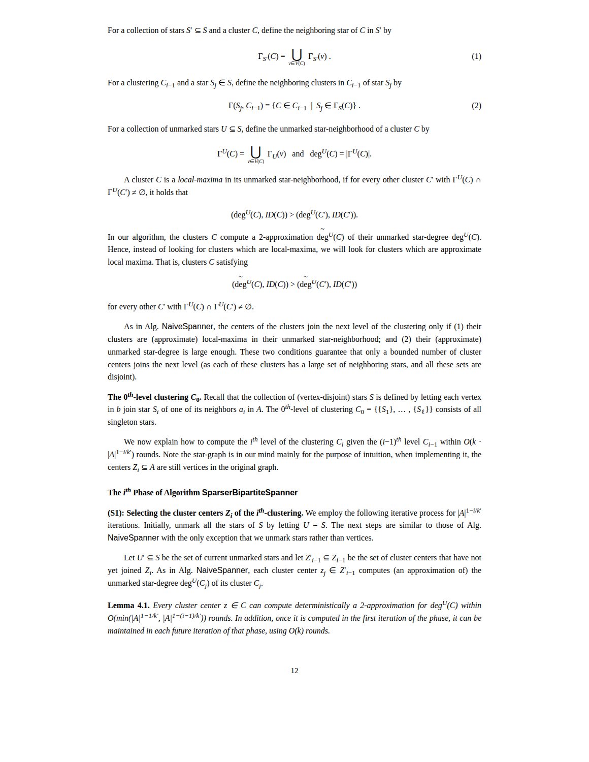For a collection of stars S′ ⊆ S and a cluster C, define the neighboring star of C in S′ by
ΓS′(C) = ⋃v∈V(C) ΓS′(v) .
(1)
For a clustering Ci−1 and a star Sj ∈ S, define the neighboring clusters in Ci−1 of star Sj by
Γ(Sj, Ci−1) = {C ∈ Ci−1 | Sj ∈ ΓS(C)} .
(2)
For a collection of unmarked stars U ⊆ S, define the unmarked star-neighborhood of a cluster C by
ΓU(C) = ⋃v∈V(C) ΓU(v) and degU(C) = |ΓU(C)|.
A cluster C is a local-maxima in its unmarked star-neighborhood, if for every other cluster C′ with ΓU(C) ∩ ΓU(C′) ≠ ∅, it holds that
(degU(C), ID(C)) > (degU(C′), ID(C′)).
In our algorithm, the clusters C compute a 2-approximation ~degU(C) of their unmarked star-degree degU(C). Hence, instead of looking for clusters which are local-maxima, we will look for clusters which are approximate local maxima. That is, clusters C satisfying
(~degU(C), ID(C)) > (~degU(C′), ID(C′))
for every other C′ with ΓU(C) ∩ ΓU(C′) ≠ ∅.
As in Alg. NaiveSpanner, the centers of the clusters join the next level of the clustering only if (1) their clusters are (approximate) local-maxima in their unmarked star-neighborhood; and (2) their (approximate) unmarked star-degree is large enough. These two conditions guarantee that only a bounded number of cluster centers joins the next level (as each of these clusters has a large set of neighboring stars, and all these sets are disjoint).
The 0th-level clustering C0. Recall that the collection of (vertex-disjoint) stars S is defined by letting each vertex in b join star Si of one of its neighbors ai in A. The 0th-level of clustering C0 = {{S1}, … , {Sℓ}} consists of all singleton stars.
We now explain how to compute the ith level of the clustering Ci given the (i−1)th level Ci−1 within O(k · |A|1−i/k′) rounds. Note the star-graph is in our mind mainly for the purpose of intuition, when implementing it, the centers Zi ⊆ A are still vertices in the original graph.
The ith Phase of Algorithm SparserBipartiteSpanner
(S1): Selecting the cluster centers Zi of the ith-clustering. We employ the following iterative process for |A|1−i/k′ iterations. Initially, unmark all the stars of S by letting U = S. The next steps are similar to those of Alg. NaiveSpanner with the only exception that we unmark stars rather than vertices.
Let U′ ⊆ S be the set of current unmarked stars and let Z′i−1 ⊆ Zi−1 be the set of cluster centers that have not yet joined Zi. As in Alg. NaiveSpanner, each cluster center zj ∈ Z′i−1 computes (an approximation of) the unmarked star-degree degU(Cj) of its cluster Cj.
Lemma 4.1. Every cluster center z ∈ C can compute deterministically a 2-approximation for degU(C) within O(min(|A|1−1/k′, |A|1−(i−1)/k′)) rounds. In addition, once it is computed in the first iteration of the phase, it can be maintained in each future iteration of that phase, using O(k) rounds.
12